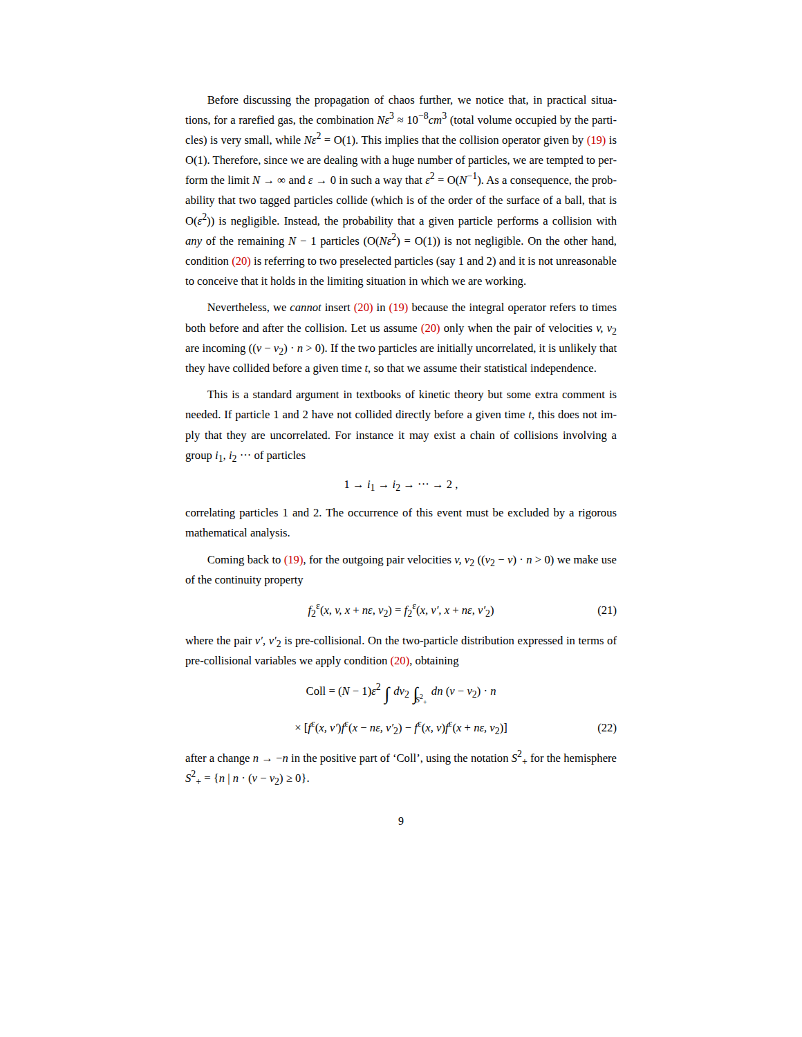Before discussing the propagation of chaos further, we notice that, in practical situations, for a rarefied gas, the combination Nε3 ≈ 10−8cm3 (total volume occupied by the particles) is very small, while Nε2 = O(1). This implies that the collision operator given by (19) is O(1). Therefore, since we are dealing with a huge number of particles, we are tempted to perform the limit N → ∞ and ε → 0 in such a way that ε2 = O(N−1). As a consequence, the probability that two tagged particles collide (which is of the order of the surface of a ball, that is O(ε2)) is negligible. Instead, the probability that a given particle performs a collision with any of the remaining N − 1 particles (O(Nε2) = O(1)) is not negligible. On the other hand, condition (20) is referring to two preselected particles (say 1 and 2) and it is not unreasonable to conceive that it holds in the limiting situation in which we are working.
Nevertheless, we cannot insert (20) in (19) because the integral operator refers to times both before and after the collision. Let us assume (20) only when the pair of velocities v, v2 are incoming ((v − v2) · n > 0). If the two particles are initially uncorrelated, it is unlikely that they have collided before a given time t, so that we assume their statistical independence.
This is a standard argument in textbooks of kinetic theory but some extra comment is needed. If particle 1 and 2 have not collided directly before a given time t, this does not imply that they are uncorrelated. For instance it may exist a chain of collisions involving a group i1, i2 ··· of particles
1 → i1 → i2 → ··· → 2 ,
correlating particles 1 and 2. The occurrence of this event must be excluded by a rigorous mathematical analysis.
Coming back to (19), for the outgoing pair velocities v, v2 ((v2 − v) · n > 0) we make use of the continuity property
f2ε(x, v, x + nε, v2) = f2ε(x, v′, x + nε, v′2)
(21)
where the pair v′, v′2 is pre-collisional. On the two-particle distribution expressed in terms of pre-collisional variables we apply condition (20), obtaining
Coll = (N − 1)ε2 ∫ dv2 ∫S2+ dn (v − v2) · n
× [fε(x, v′)fε(x − nε, v′2) − fε(x, v)fε(x + nε, v2)]
(22)
after a change n → −n in the positive part of ‘Coll’, using the notation S2+ for the hemisphere S2+ = {n | n · (v − v2) ≥ 0}.
9